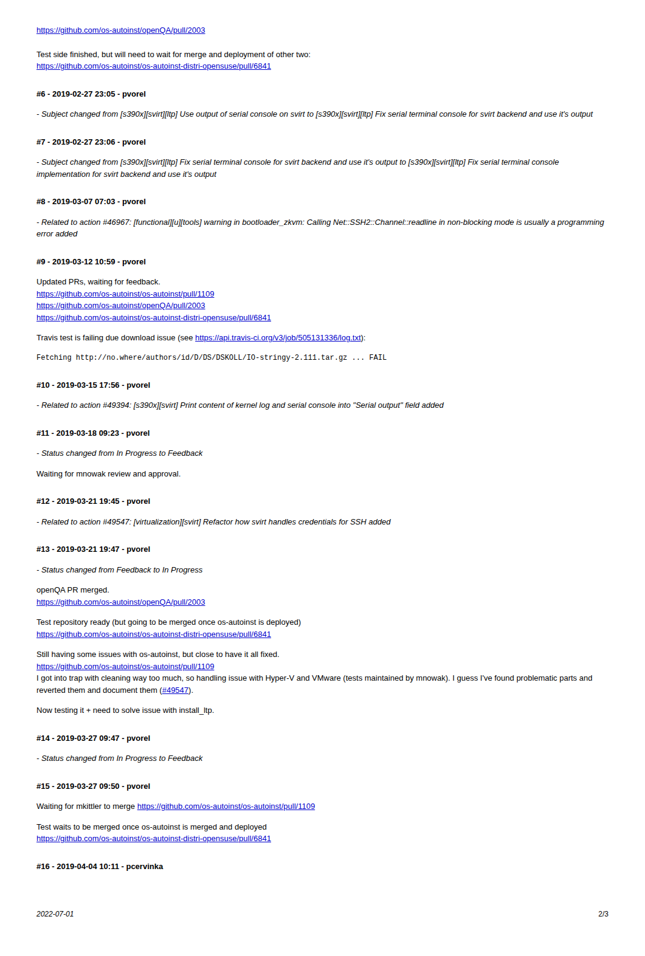https://github.com/os-autoinst/openQA/pull/2003
Test side finished, but will need to wait for merge and deployment of other two:
https://github.com/os-autoinst/os-autoinst-distri-opensuse/pull/6841
#6 - 2019-02-27 23:05 - pvorel
- Subject changed from [s390x][svirt][ltp] Use output of serial console on svirt to [s390x][svirt][ltp] Fix serial terminal console for svirt backend and use it's output
#7 - 2019-02-27 23:06 - pvorel
- Subject changed from [s390x][svirt][ltp] Fix serial terminal console for svirt backend and use it's output to [s390x][svirt][ltp] Fix serial terminal console implementation for svirt backend and use it's output
#8 - 2019-03-07 07:03 - pvorel
- Related to action #46967: [functional][u][tools] warning in bootloader_zkvm: Calling Net::SSH2::Channel::readline in non-blocking mode is usually a programming error added
#9 - 2019-03-12 10:59 - pvorel
Updated PRs, waiting for feedback.
https://github.com/os-autoinst/os-autoinst/pull/1109
https://github.com/os-autoinst/openQA/pull/2003
https://github.com/os-autoinst/os-autoinst-distri-opensuse/pull/6841
Travis test is failing due download issue (see https://api.travis-ci.org/v3/job/505131336/log.txt):
Fetching http://no.where/authors/id/D/DS/DSKOLL/IO-stringy-2.111.tar.gz ... FAIL
#10 - 2019-03-15 17:56 - pvorel
- Related to action #49394: [s390x][svirt] Print content of kernel log and serial console into "Serial output" field added
#11 - 2019-03-18 09:23 - pvorel
- Status changed from In Progress to Feedback
Waiting for mnowak review and approval.
#12 - 2019-03-21 19:45 - pvorel
- Related to action #49547: [virtualization][svirt] Refactor how svirt handles credentials for SSH added
#13 - 2019-03-21 19:47 - pvorel
- Status changed from Feedback to In Progress
openQA PR merged.
https://github.com/os-autoinst/openQA/pull/2003
Test repository ready (but going to be merged once os-autoinst is deployed)
https://github.com/os-autoinst/os-autoinst-distri-opensuse/pull/6841
Still having some issues with os-autoinst, but close to have it all fixed.
https://github.com/os-autoinst/os-autoinst/pull/1109
I got into trap with cleaning way too much, so handling issue with Hyper-V and VMware (tests maintained by mnowak). I guess I've found problematic parts and reverted them and document them (#49547).
Now testing it + need to solve issue with install_ltp.
#14 - 2019-03-27 09:47 - pvorel
- Status changed from In Progress to Feedback
#15 - 2019-03-27 09:50 - pvorel
Waiting for mkittler to merge https://github.com/os-autoinst/os-autoinst/pull/1109
Test waits to be merged once os-autoinst is merged and deployed
https://github.com/os-autoinst/os-autoinst-distri-opensuse/pull/6841
#16 - 2019-04-04 10:11 - pcervinka
2022-07-01 2/3